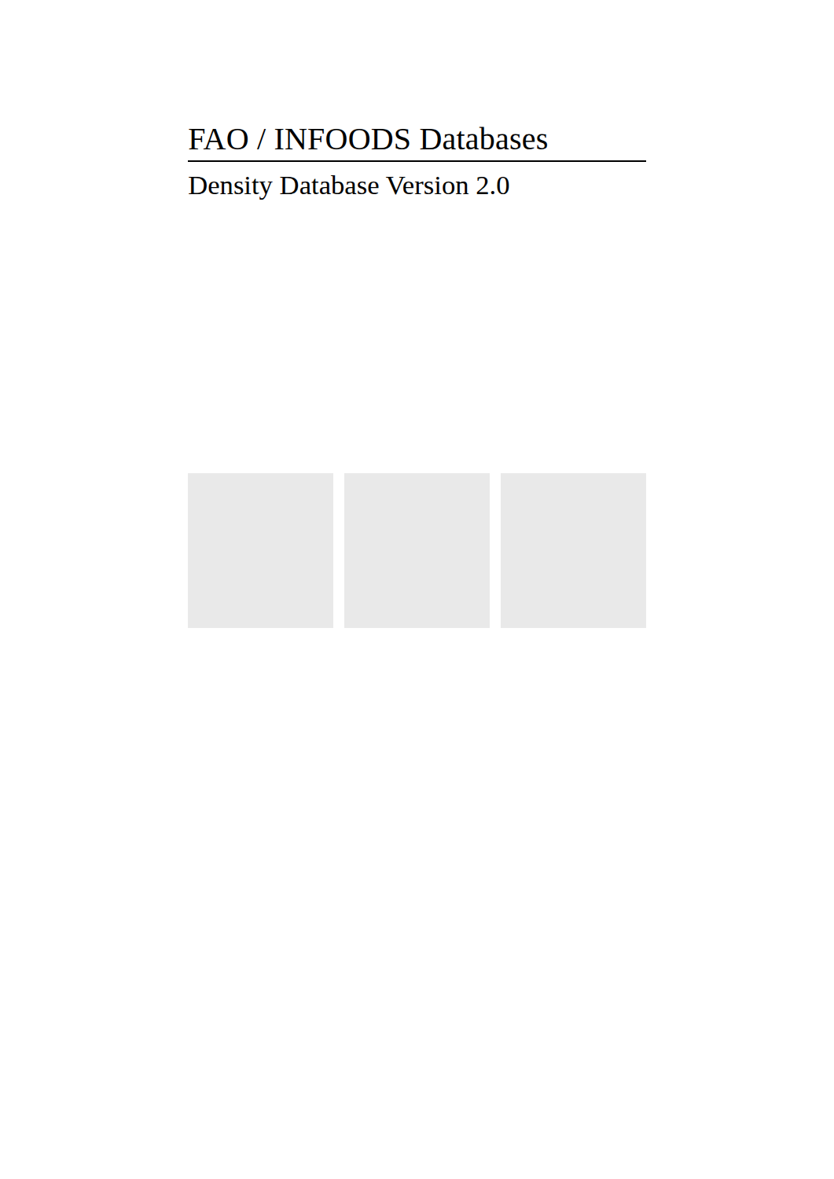FAO / INFOODS Databases
Density Database Version 2.0